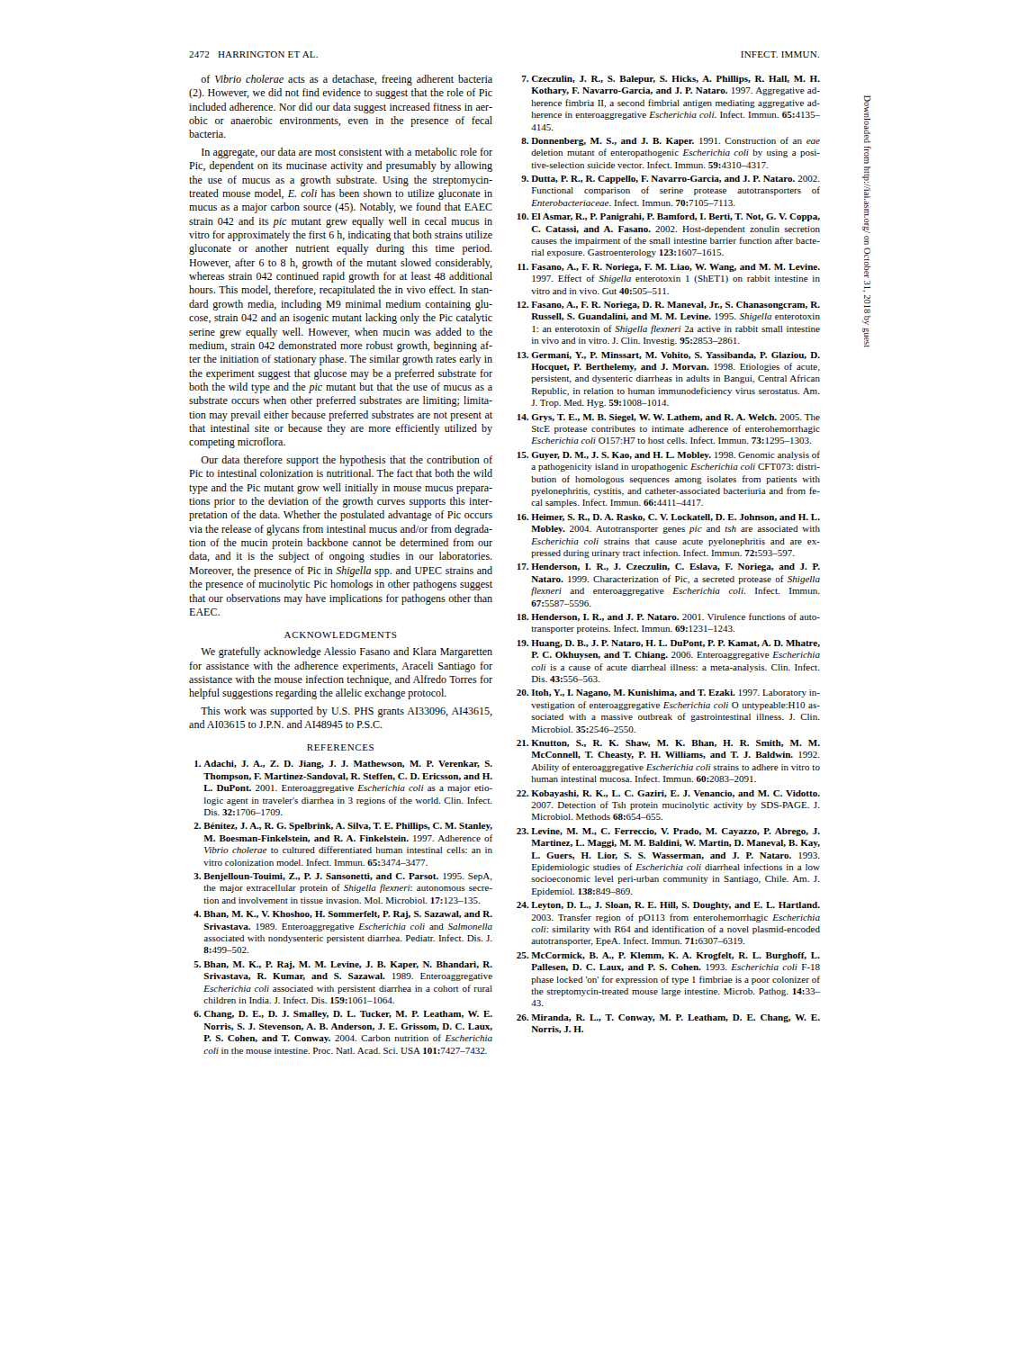2472 HARRINGTON ET AL.
INFECT. IMMUN.
of Vibrio cholerae acts as a detachase, freeing adherent bacteria (2). However, we did not find evidence to suggest that the role of Pic included adherence. Nor did our data suggest increased fitness in aerobic or anaerobic environments, even in the presence of fecal bacteria.
In aggregate, our data are most consistent with a metabolic role for Pic, dependent on its mucinase activity and presumably by allowing the use of mucus as a growth substrate. Using the streptomycin-treated mouse model, E. coli has been shown to utilize gluconate in mucus as a major carbon source (45). Notably, we found that EAEC strain 042 and its pic mutant grew equally well in cecal mucus in vitro for approximately the first 6 h, indicating that both strains utilize gluconate or another nutrient equally during this time period. However, after 6 to 8 h, growth of the mutant slowed considerably, whereas strain 042 continued rapid growth for at least 48 additional hours. This model, therefore, recapitulated the in vivo effect. In standard growth media, including M9 minimal medium containing glucose, strain 042 and an isogenic mutant lacking only the Pic catalytic serine grew equally well. However, when mucin was added to the medium, strain 042 demonstrated more robust growth, beginning after the initiation of stationary phase. The similar growth rates early in the experiment suggest that glucose may be a preferred substrate for both the wild type and the pic mutant but that the use of mucus as a substrate occurs when other preferred substrates are limiting; limitation may prevail either because preferred substrates are not present at that intestinal site or because they are more efficiently utilized by competing microflora.
Our data therefore support the hypothesis that the contribution of Pic to intestinal colonization is nutritional. The fact that both the wild type and the Pic mutant grow well initially in mouse mucus preparations prior to the deviation of the growth curves supports this interpretation of the data. Whether the postulated advantage of Pic occurs via the release of glycans from intestinal mucus and/or from degradation of the mucin protein backbone cannot be determined from our data, and it is the subject of ongoing studies in our laboratories. Moreover, the presence of Pic in Shigella spp. and UPEC strains and the presence of mucinolytic Pic homologs in other pathogens suggest that our observations may have implications for pathogens other than EAEC.
Acknowledgments
We gratefully acknowledge Alessio Fasano and Klara Margaretten for assistance with the adherence experiments, Araceli Santiago for assistance with the mouse infection technique, and Alfredo Torres for helpful suggestions regarding the allelic exchange protocol.
This work was supported by U.S. PHS grants AI33096, AI43615, and AI03615 to J.P.N. and AI48945 to P.S.C.
References
Adachi, J. A., Z. D. Jiang, J. J. Mathewson, M. P. Verenkar, S. Thompson, F. Martinez-Sandoval, R. Steffen, C. D. Ericsson, and H. L. DuPont. 2001. Enteroaggregative Escherichia coli as a major etiologic agent in traveler's diarrhea in 3 regions of the world. Clin. Infect. Dis. 32: 1706–1709.
Bénítez, J. A., R. G. Spelbrink, A. Silva, T. E. Phillips, C. M. Stanley, M. Boesman-Finkelstein, and R. A. Finkelstein. 1997. Adherence of Vibrio cholerae to cultured differentiated human intestinal cells: an in vitro colonization model. Infect. Immun. 65: 3474–3477.
Benjelloun-Touimi, Z., P. J. Sansonetti, and C. Parsot. 1995. SepA, the major extracellular protein of Shigella flexneri: autonomous secretion and involvement in tissue invasion. Mol. Microbiol. 17: 123–135.
Bhan, M. K., V. Khoshoo, H. Sommerfelt, P. Raj, S. Sazawal, and R. Srivastava. 1989. Enteroaggregative Escherichia coli and Salmonella associated with nondysenteric persistent diarrhea. Pediatr. Infect. Dis. J. 8: 499–502.
Bhan, M. K., P. Raj, M. M. Levine, J. B. Kaper, N. Bhandari, R. Srivastava, R. Kumar, and S. Sazawal. 1989. Enteroaggregative Escherichia coli associated with persistent diarrhea in a cohort of rural children in India. J. Infect. Dis. 159: 1061–1064.
Chang, D. E., D. J. Smalley, D. L. Tucker, M. P. Leatham, W. E. Norris, S. J. Stevenson, A. B. Anderson, J. E. Grissom, D. C. Laux, P. S. Cohen, and T. Conway. 2004. Carbon nutrition of Escherichia coli in the mouse intestine. Proc. Natl. Acad. Sci. USA 101: 7427–7432.
Czeczulin, J. R., S. Balepur, S. Hicks, A. Phillips, R. Hall, M. H. Kothary, F. Navarro-Garcia, and J. P. Nataro. 1997. Aggregative adherence fimbria II, a second fimbrial antigen mediating aggregative adherence in enteroaggregative Escherichia coli. Infect. Immun. 65: 4135–4145.
Donnenberg, M. S., and J. B. Kaper. 1991. Construction of an eae deletion mutant of enteropathogenic Escherichia coli by using a positive-selection suicide vector. Infect. Immun. 59: 4310–4317.
Dutta, P. R., R. Cappello, F. Navarro-Garcia, and J. P. Nataro. 2002. Functional comparison of serine protease autotransporters of Enterobacteriaceae. Infect. Immun. 70: 7105–7113.
El Asmar, R., P. Panigrahi, P. Bamford, I. Berti, T. Not, G. V. Coppa, C. Catassi, and A. Fasano. 2002. Host-dependent zonulin secretion causes the impairment of the small intestine barrier function after bacterial exposure. Gastroenterology 123: 1607–1615.
Fasano, A., F. R. Noriega, F. M. Liao, W. Wang, and M. M. Levine. 1997. Effect of Shigella enterotoxin 1 (ShET1) on rabbit intestine in vitro and in vivo. Gut 40: 505–511.
Fasano, A., F. R. Noriega, D. R. Maneval, Jr., S. Chanasongcram, R. Russell, S. Guandalini, and M. M. Levine. 1995. Shigella enterotoxin 1: an enterotoxin of Shigella flexneri 2a active in rabbit small intestine in vivo and in vitro. J. Clin. Investig. 95: 2853–2861.
Germani, Y., P. Minssart, M. Vohito, S. Yassibanda, P. Glaziou, D. Hocquet, P. Berthelemy, and J. Morvan. 1998. Etiologies of acute, persistent, and dysenteric diarrheas in adults in Bangui, Central African Republic, in relation to human immunodeficiency virus serostatus. Am. J. Trop. Med. Hyg. 59: 1008–1014.
Grys, T. E., M. B. Siegel, W. W. Lathem, and R. A. Welch. 2005. The StcE protease contributes to intimate adherence of enterohemorrhagic Escherichia coli O157:H7 to host cells. Infect. Immun. 73: 1295–1303.
Guyer, D. M., J. S. Kao, and H. L. Mobley. 1998. Genomic analysis of a pathogenicity island in uropathogenic Escherichia coli CFT073: distribution of homologous sequences among isolates from patients with pyelonephritis, cystitis, and catheter-associated bacteriuria and from fecal samples. Infect. Immun. 66: 4411–4417.
Heimer, S. R., D. A. Rasko, C. V. Lockatell, D. E. Johnson, and H. L. Mobley. 2004. Autotransporter genes pic and tsh are associated with Escherichia coli strains that cause acute pyelonephritis and are expressed during urinary tract infection. Infect. Immun. 72: 593–597.
Henderson, I. R., J. Czeczulin, C. Eslava, F. Noriega, and J. P. Nataro. 1999. Characterization of Pic, a secreted protease of Shigella flexneri and enteroaggregative Escherichia coli. Infect. Immun. 67: 5587–5596.
Henderson, I. R., and J. P. Nataro. 2001. Virulence functions of autotransporter proteins. Infect. Immun. 69: 1231–1243.
Huang, D. B., J. P. Nataro, H. L. DuPont, P. P. Kamat, A. D. Mhatre, P. C. Okhuysen, and T. Chiang. 2006. Enteroaggregative Escherichia coli is a cause of acute diarrheal illness: a meta-analysis. Clin. Infect. Dis. 43: 556–563.
Itoh, Y., I. Nagano, M. Kunishima, and T. Ezaki. 1997. Laboratory investigation of enteroaggregative Escherichia coli O untypeable:H10 associated with a massive outbreak of gastrointestinal illness. J. Clin. Microbiol. 35: 2546–2550.
Knutton, S., R. K. Shaw, M. K. Bhan, H. R. Smith, M. M. McConnell, T. Cheasty, P. H. Williams, and T. J. Baldwin. 1992. Ability of enteroaggregative Escherichia coli strains to adhere in vitro to human intestinal mucosa. Infect. Immun. 60: 2083–2091.
Kobayashi, R. K., L. C. Gaziri, E. J. Venancio, and M. C. Vidotto. 2007. Detection of Tsh protein mucinolytic activity by SDS-PAGE. J. Microbiol. Methods 68: 654–655.
Levine, M. M., C. Ferreccio, V. Prado, M. Cayazzo, P. Abrego, J. Martinez, L. Maggi, M. M. Baldini, W. Martin, D. Maneval, B. Kay, L. Guers, H. Lior, S. S. Wasserman, and J. P. Nataro. 1993. Epidemiologic studies of Escherichia coli diarrheal infections in a low socioeconomic level peri-urban community in Santiago, Chile. Am. J. Epidemiol. 138: 849–869.
Leyton, D. L., J. Sloan, R. E. Hill, S. Doughty, and E. L. Hartland. 2003. Transfer region of pO113 from enterohemorrhagic Escherichia coli: similarity with R64 and identification of a novel plasmid-encoded autotransporter, EpeA. Infect. Immun. 71: 6307–6319.
McCormick, B. A., P. Klemm, K. A. Krogfelt, R. L. Burghoff, L. Pallesen, D. C. Laux, and P. S. Cohen. 1993. Escherichia coli F-18 phase locked 'on' for expression of type 1 fimbriae is a poor colonizer of the streptomycin-treated mouse large intestine. Microb. Pathog. 14: 33–43.
Miranda, R. L., T. Conway, M. P. Leatham, D. E. Chang, W. E. Norris, J. H.
Downloaded from http://iai.asm.org/ on October 31, 2018 by guest